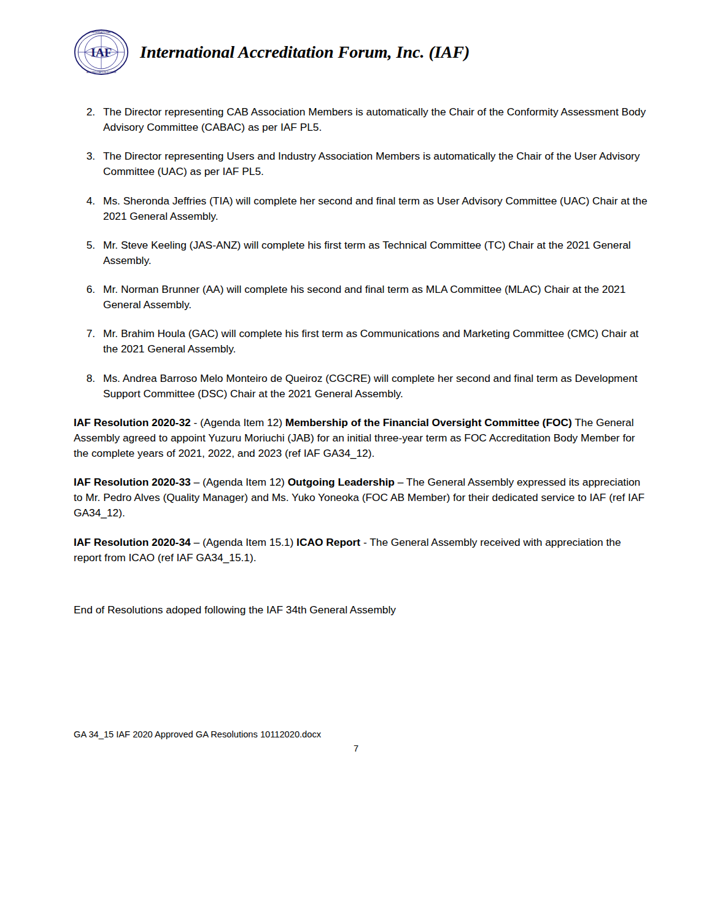IAF INTERNATIONAL ACCREDITATION FORUM
International Accreditation Forum, Inc. (IAF)
The Director representing CAB Association Members is automatically the Chair of the Conformity Assessment Body Advisory Committee (CABAC) as per IAF PL5.
The Director representing Users and Industry Association Members is automatically the Chair of the User Advisory Committee (UAC) as per IAF PL5.
Ms. Sheronda Jeffries (TIA) will complete her second and final term as User Advisory Committee (UAC) Chair at the 2021 General Assembly.
Mr. Steve Keeling (JAS-ANZ) will complete his first term as Technical Committee (TC) Chair at the 2021 General Assembly.
Mr. Norman Brunner (AA) will complete his second and final term as MLA Committee (MLAC) Chair at the 2021 General Assembly.
Mr. Brahim Houla (GAC) will complete his first term as Communications and Marketing Committee (CMC) Chair at the 2021 General Assembly.
Ms. Andrea Barroso Melo Monteiro de Queiroz (CGCRE) will complete her second and final term as Development Support Committee (DSC) Chair at the 2021 General Assembly.
IAF Resolution 2020-32 - (Agenda Item 12) Membership of the Financial Oversight Committee (FOC) The General Assembly agreed to appoint Yuzuru Moriuchi (JAB) for an initial three-year term as FOC Accreditation Body Member for the complete years of 2021, 2022, and 2023 (ref IAF GA34_12).
IAF Resolution 2020-33 – (Agenda Item 12) Outgoing Leadership – The General Assembly expressed its appreciation to Mr. Pedro Alves (Quality Manager) and Ms. Yuko Yoneoka (FOC AB Member) for their dedicated service to IAF (ref IAF GA34_12).
IAF Resolution 2020-34 – (Agenda Item 15.1) ICAO Report - The General Assembly received with appreciation the report from ICAO (ref IAF GA34_15.1).
End of Resolutions adoped following the IAF 34th General Assembly
GA 34_15 IAF 2020 Approved GA Resolutions 10112020.docx
7